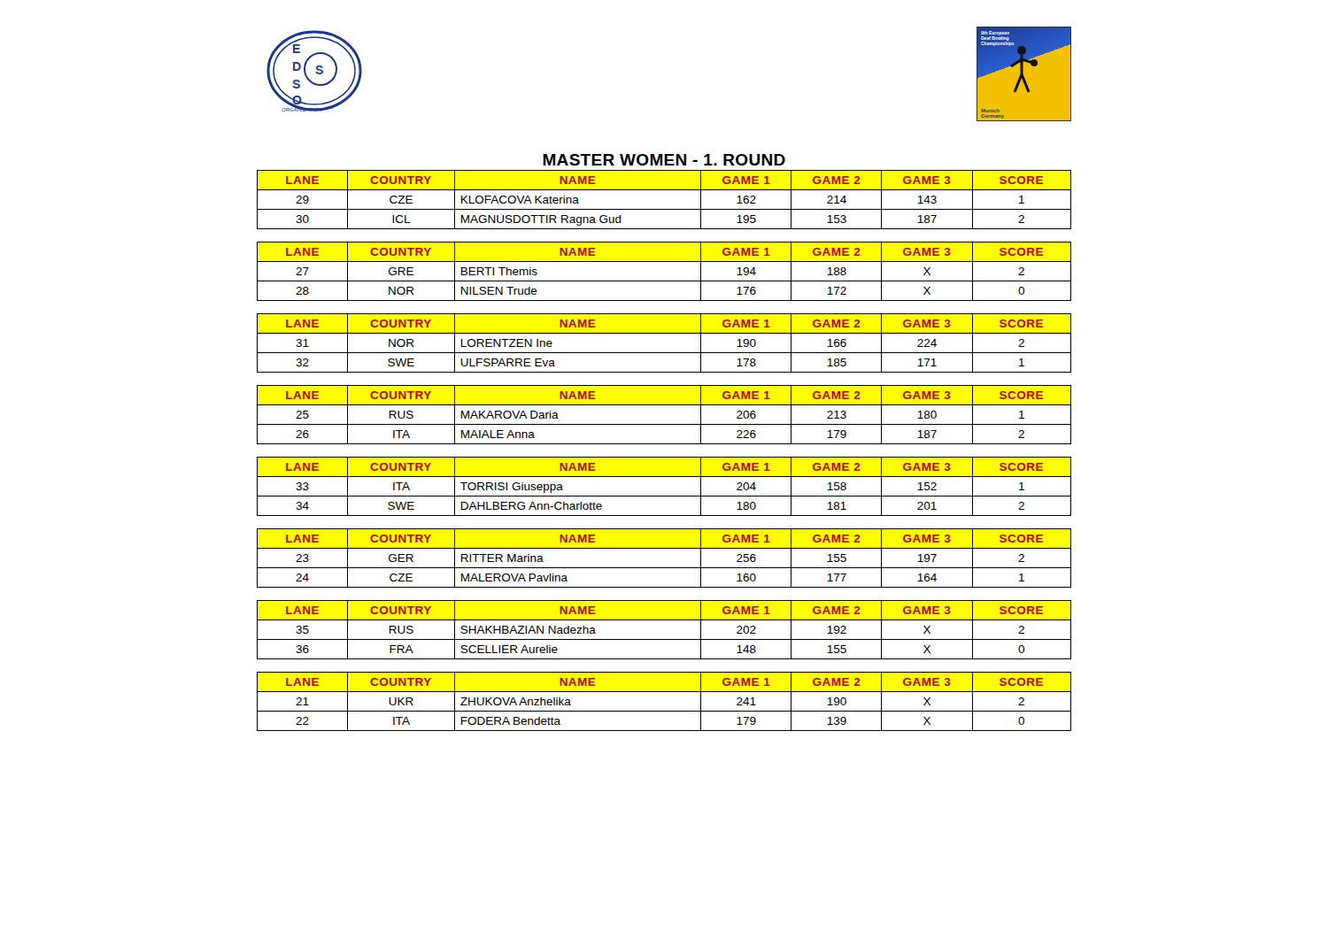E D S O S ORGANIZATION
9th European
Deaf Bowling
Championships
Munich
Germany
MASTER WOMEN - 1. ROUND
| LANE | COUNTRY | NAME | GAME 1 | GAME 2 | GAME 3 | SCORE |
| --- | --- | --- | --- | --- | --- | --- |
| 29 | CZE | KLOFACOVA Katerina | 162 | 214 | 143 | 1 |
| 30 | ICL | MAGNUSDOTTIR Ragna Gud | 195 | 153 | 187 | 2 |
| LANE | COUNTRY | NAME | GAME 1 | GAME 2 | GAME 3 | SCORE |
| --- | --- | --- | --- | --- | --- | --- |
| 27 | GRE | BERTI Themis | 194 | 188 | X | 2 |
| 28 | NOR | NILSEN Trude | 176 | 172 | X | 0 |
| LANE | COUNTRY | NAME | GAME 1 | GAME 2 | GAME 3 | SCORE |
| --- | --- | --- | --- | --- | --- | --- |
| 31 | NOR | LORENTZEN Ine | 190 | 166 | 224 | 2 |
| 32 | SWE | ULFSPARRE Eva | 178 | 185 | 171 | 1 |
| LANE | COUNTRY | NAME | GAME 1 | GAME 2 | GAME 3 | SCORE |
| --- | --- | --- | --- | --- | --- | --- |
| 25 | RUS | MAKAROVA Daria | 206 | 213 | 180 | 1 |
| 26 | ITA | MAIALE Anna | 226 | 179 | 187 | 2 |
| LANE | COUNTRY | NAME | GAME 1 | GAME 2 | GAME 3 | SCORE |
| --- | --- | --- | --- | --- | --- | --- |
| 33 | ITA | TORRISI Giuseppa | 204 | 158 | 152 | 1 |
| 34 | SWE | DAHLBERG Ann-Charlotte | 180 | 181 | 201 | 2 |
| LANE | COUNTRY | NAME | GAME 1 | GAME 2 | GAME 3 | SCORE |
| --- | --- | --- | --- | --- | --- | --- |
| 23 | GER | RITTER Marina | 256 | 155 | 197 | 2 |
| 24 | CZE | MALEROVA Pavlina | 160 | 177 | 164 | 1 |
| LANE | COUNTRY | NAME | GAME 1 | GAME 2 | GAME 3 | SCORE |
| --- | --- | --- | --- | --- | --- | --- |
| 35 | RUS | SHAKHBAZIAN Nadezha | 202 | 192 | X | 2 |
| 36 | FRA | SCELLIER Aurelie | 148 | 155 | X | 0 |
| LANE | COUNTRY | NAME | GAME 1 | GAME 2 | GAME 3 | SCORE |
| --- | --- | --- | --- | --- | --- | --- |
| 21 | UKR | ZHUKOVA Anzhelika | 241 | 190 | X | 2 |
| 22 | ITA | FODERA Bendetta | 179 | 139 | X | 0 |